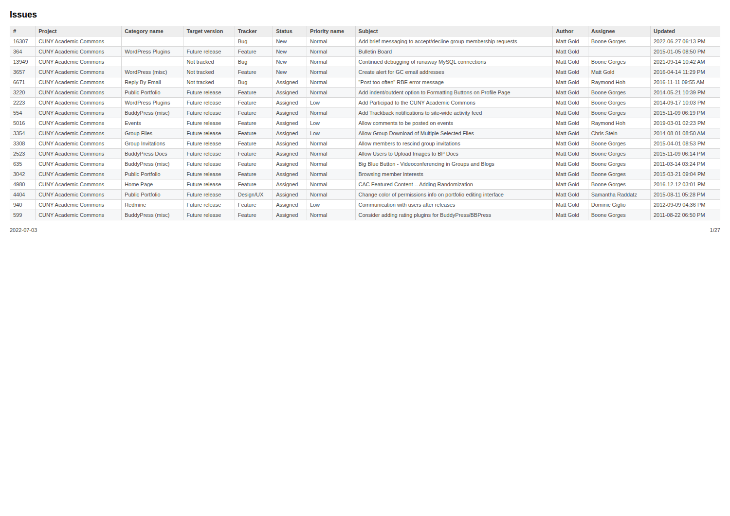Issues
| # | Project | Category name | Target version | Tracker | Status | Priority name | Subject | Author | Assignee | Updated |
| --- | --- | --- | --- | --- | --- | --- | --- | --- | --- | --- |
| 16307 | CUNY Academic Commons | | | Bug | New | Normal | Add brief messaging to accept/decline group membership requests | Matt Gold | Boone Gorges | 2022-06-27 06:13 PM |
| 364 | CUNY Academic Commons | WordPress Plugins | Future release | Feature | New | Normal | Bulletin Board | Matt Gold | | 2015-01-05 08:50 PM |
| 13949 | CUNY Academic Commons | | Not tracked | Bug | New | Normal | Continued debugging of runaway MySQL connections | Matt Gold | Boone Gorges | 2021-09-14 10:42 AM |
| 3657 | CUNY Academic Commons | WordPress (misc) | Not tracked | Feature | New | Normal | Create alert for GC email addresses | Matt Gold | Matt Gold | 2016-04-14 11:29 PM |
| 6671 | CUNY Academic Commons | Reply By Email | Not tracked | Bug | Assigned | Normal | "Post too often" RBE error message | Matt Gold | Raymond Hoh | 2016-11-11 09:55 AM |
| 3220 | CUNY Academic Commons | Public Portfolio | Future release | Feature | Assigned | Normal | Add indent/outdent option to Formatting Buttons on Profile Page | Matt Gold | Boone Gorges | 2014-05-21 10:39 PM |
| 2223 | CUNY Academic Commons | WordPress Plugins | Future release | Feature | Assigned | Low | Add Participad to the CUNY Academic Commons | Matt Gold | Boone Gorges | 2014-09-17 10:03 PM |
| 554 | CUNY Academic Commons | BuddyPress (misc) | Future release | Feature | Assigned | Normal | Add Trackback notifications to site-wide activity feed | Matt Gold | Boone Gorges | 2015-11-09 06:19 PM |
| 5016 | CUNY Academic Commons | Events | Future release | Feature | Assigned | Low | Allow comments to be posted on events | Matt Gold | Raymond Hoh | 2019-03-01 02:23 PM |
| 3354 | CUNY Academic Commons | Group Files | Future release | Feature | Assigned | Low | Allow Group Download of Multiple Selected Files | Matt Gold | Chris Stein | 2014-08-01 08:50 AM |
| 3308 | CUNY Academic Commons | Group Invitations | Future release | Feature | Assigned | Normal | Allow members to rescind group invitations | Matt Gold | Boone Gorges | 2015-04-01 08:53 PM |
| 2523 | CUNY Academic Commons | BuddyPress Docs | Future release | Feature | Assigned | Normal | Allow Users to Upload Images to BP Docs | Matt Gold | Boone Gorges | 2015-11-09 06:14 PM |
| 635 | CUNY Academic Commons | BuddyPress (misc) | Future release | Feature | Assigned | Normal | Big Blue Button - Videoconferencing in Groups and Blogs | Matt Gold | Boone Gorges | 2011-03-14 03:24 PM |
| 3042 | CUNY Academic Commons | Public Portfolio | Future release | Feature | Assigned | Normal | Browsing member interests | Matt Gold | Boone Gorges | 2015-03-21 09:04 PM |
| 4980 | CUNY Academic Commons | Home Page | Future release | Feature | Assigned | Normal | CAC Featured Content -- Adding Randomization | Matt Gold | Boone Gorges | 2016-12-12 03:01 PM |
| 4404 | CUNY Academic Commons | Public Portfolio | Future release | Design/UX | Assigned | Normal | Change color of permissions info on portfolio editing interface | Matt Gold | Samantha Raddatz | 2015-08-11 05:28 PM |
| 940 | CUNY Academic Commons | Redmine | Future release | Feature | Assigned | Low | Communication with users after releases | Matt Gold | Dominic Giglio | 2012-09-09 04:36 PM |
| 599 | CUNY Academic Commons | BuddyPress (misc) | Future release | Feature | Assigned | Normal | Consider adding rating plugins for BuddyPress/BBPress | Matt Gold | Boone Gorges | 2011-08-22 06:50 PM |
2022-07-03 1/27